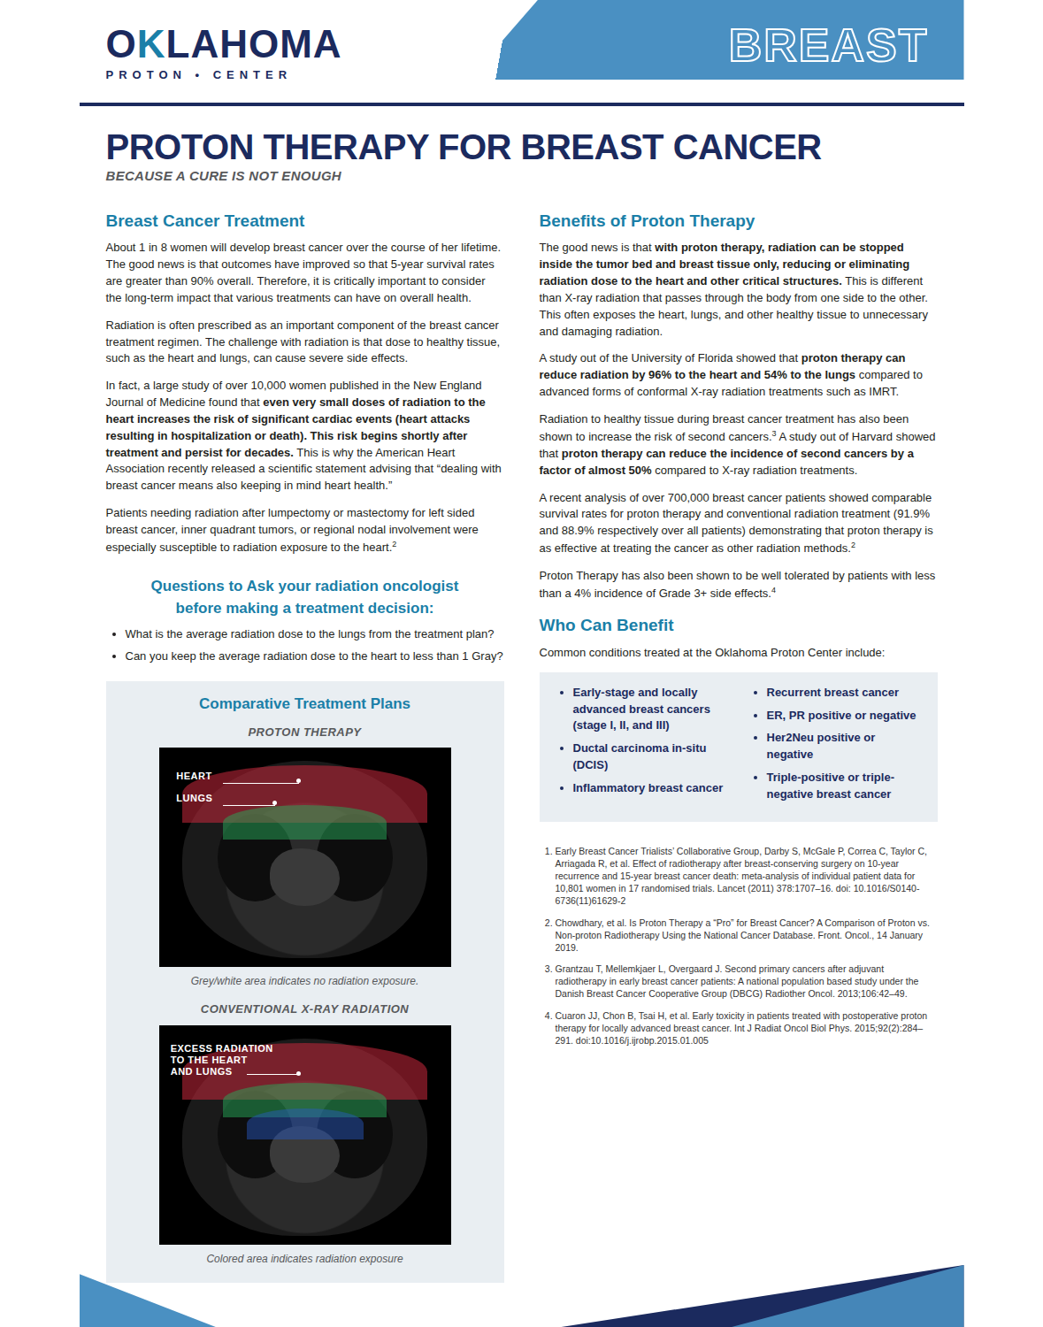OKLAHOMA
PROTON • CENTER
BREAST
PROTON THERAPY FOR BREAST CANCER
BECAUSE A CURE IS NOT ENOUGH
Breast Cancer Treatment
About 1 in 8 women will develop breast cancer over the course of her lifetime. The good news is that outcomes have improved so that 5-year survival rates are greater than 90% overall. Therefore, it is critically important to consider the long-term impact that various treatments can have on overall health.
Radiation is often prescribed as an important component of the breast cancer treatment regimen. The challenge with radiation is that dose to healthy tissue, such as the heart and lungs, can cause severe side effects.
In fact, a large study of over 10,000 women published in the New England Journal of Medicine found that even very small doses of radiation to the heart increases the risk of significant cardiac events (heart attacks resulting in hospitalization or death). This risk begins shortly after treatment and persist for decades. This is why the American Heart Association recently released a scientific statement advising that “dealing with breast cancer means also keeping in mind heart health.”
Patients needing radiation after lumpectomy or mastectomy for left sided breast cancer, inner quadrant tumors, or regional nodal involvement were especially susceptible to radiation exposure to the heart.2
Questions to Ask your radiation oncologist
before making a treatment decision:
What is the average radiation dose to the lungs from the treatment plan?
Can you keep the average radiation dose to the heart to less than 1 Gray?
Comparative Treatment Plans
PROTON THERAPY
Heart
Lungs
Grey/white area indicates no radiation exposure.
CONVENTIONAL X-RAY RADIATION
Excess radiation
to the heart
and lungs
Colored area indicates radiation exposure
Benefits of Proton Therapy
The good news is that with proton therapy, radiation can be stopped inside the tumor bed and breast tissue only, reducing or eliminating radiation dose to the heart and other critical structures. This is different than X-ray radiation that passes through the body from one side to the other. This often exposes the heart, lungs, and other healthy tissue to unnecessary and damaging radiation.
A study out of the University of Florida showed that proton therapy can reduce radiation by 96% to the heart and 54% to the lungs compared to advanced forms of conformal X-ray radiation treatments such as IMRT.
Radiation to healthy tissue during breast cancer treatment has also been shown to increase the risk of second cancers.3 A study out of Harvard showed that proton therapy can reduce the incidence of second cancers by a factor of almost 50% compared to X-ray radiation treatments.
A recent analysis of over 700,000 breast cancer patients showed comparable survival rates for proton therapy and conventional radiation treatment (91.9% and 88.9% respectively over all patients) demonstrating that proton therapy is as effective at treating the cancer as other radiation methods.2
Proton Therapy has also been shown to be well tolerated by patients with less than a 4% incidence of Grade 3+ side effects.4
Who Can Benefit
Common conditions treated at the Oklahoma Proton Center include:
Early-stage and locally advanced breast cancers (stage I, II, and III)
Ductal carcinoma in-situ (DCIS)
Inflammatory breast cancer
Recurrent breast cancer
ER, PR positive or negative
Her2Neu positive or negative
Triple-positive or triple-negative breast cancer
Early Breast Cancer Trialists’ Collaborative Group, Darby S, McGale P, Correa C, Taylor C, Arriagada R, et al. Effect of radiotherapy after breast-conserving surgery on 10-year recurrence and 15-year breast cancer death: meta-analysis of individual patient data for 10,801 women in 17 randomised trials. Lancet (2011) 378:1707–16. doi: 10.1016/S0140-6736(11)61629-2
Chowdhary, et al. Is Proton Therapy a “Pro” for Breast Cancer? A Comparison of Proton vs. Non-proton Radiotherapy Using the National Cancer Database. Front. Oncol., 14 January 2019.
Grantzau T, Mellemkjaer L, Overgaard J. Second primary cancers after adjuvant radiotherapy in early breast cancer patients: A national population based study under the Danish Breast Cancer Cooperative Group (DBCG) Radiother Oncol. 2013;106:42–49.
Cuaron JJ, Chon B, Tsai H, et al. Early toxicity in patients treated with postoperative proton therapy for locally advanced breast cancer. Int J Radiat Oncol Biol Phys. 2015;92(2):284–291. doi:10.1016/j.ijrobp.2015.01.005